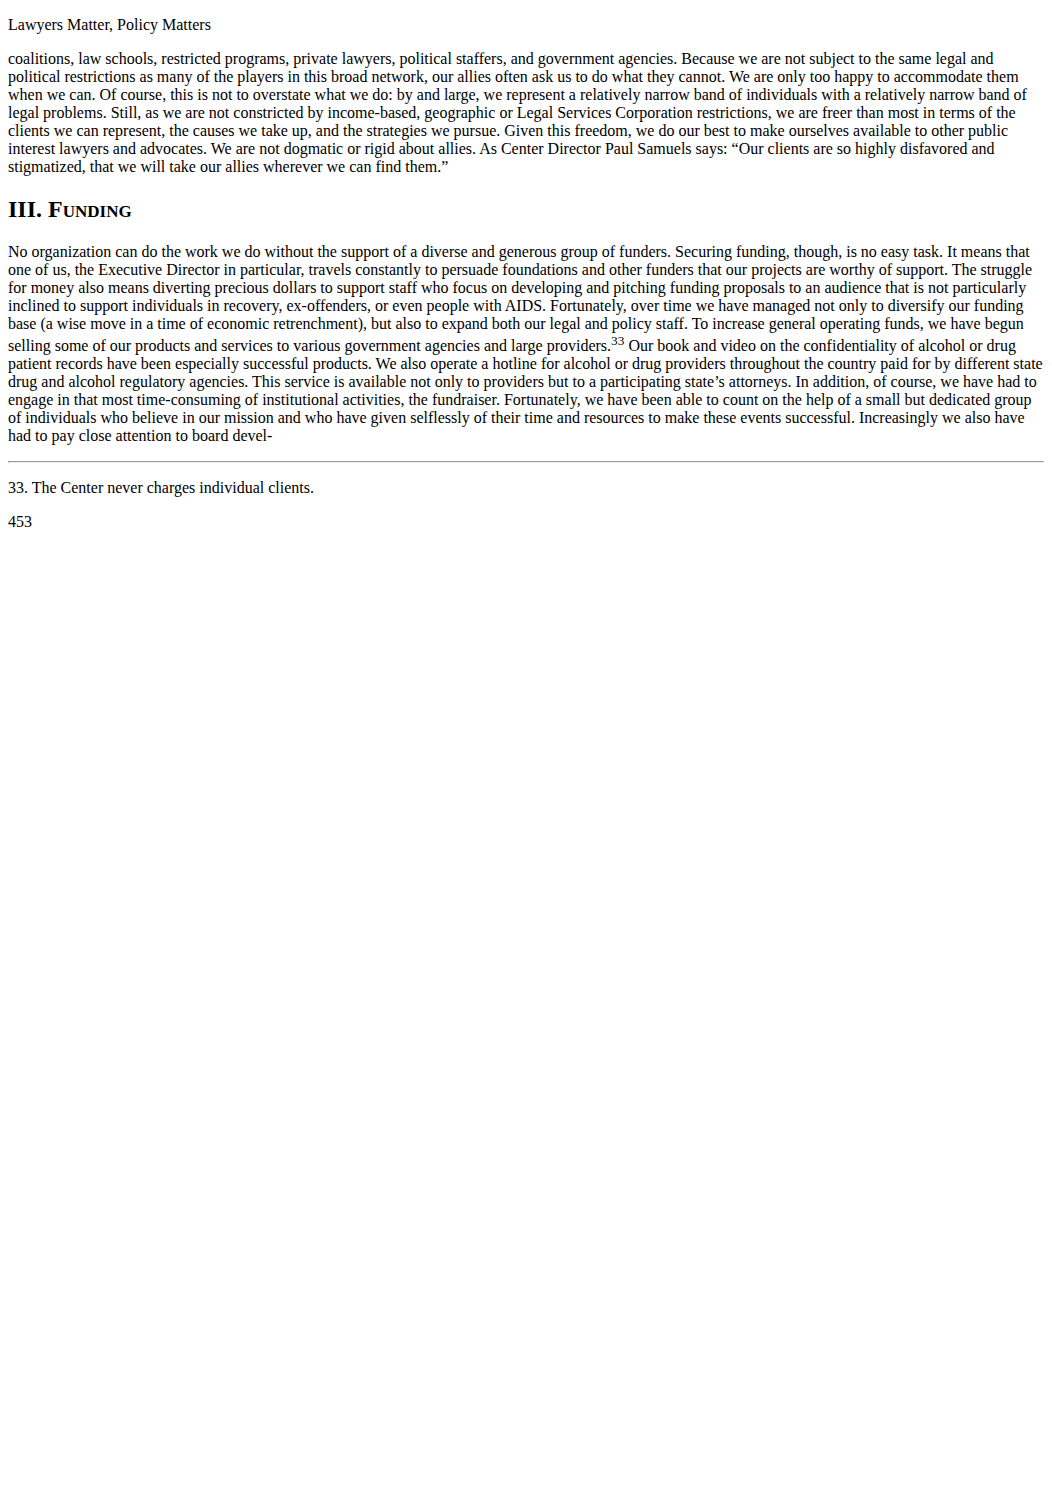Lawyers Matter, Policy Matters
coalitions, law schools, restricted programs, private lawyers, political staffers, and government agencies. Because we are not subject to the same legal and political restrictions as many of the players in this broad network, our allies often ask us to do what they cannot. We are only too happy to accommodate them when we can. Of course, this is not to overstate what we do: by and large, we represent a relatively narrow band of individuals with a relatively narrow band of legal problems. Still, as we are not constricted by income-based, geographic or Legal Services Corporation restrictions, we are freer than most in terms of the clients we can represent, the causes we take up, and the strategies we pursue. Given this freedom, we do our best to make ourselves available to other public interest lawyers and advocates. We are not dogmatic or rigid about allies. As Center Director Paul Samuels says: “Our clients are so highly disfavored and stigmatized, that we will take our allies wherever we can find them.”
III. Funding
No organization can do the work we do without the support of a diverse and generous group of funders. Securing funding, though, is no easy task. It means that one of us, the Executive Director in particular, travels constantly to persuade foundations and other funders that our projects are worthy of support. The struggle for money also means diverting precious dollars to support staff who focus on developing and pitching funding proposals to an audience that is not particularly inclined to support individuals in recovery, ex-offenders, or even people with AIDS. Fortunately, over time we have managed not only to diversify our funding base (a wise move in a time of economic retrenchment), but also to expand both our legal and policy staff. To increase general operating funds, we have begun selling some of our products and services to various government agencies and large providers.33 Our book and video on the confidentiality of alcohol or drug patient records have been especially successful products. We also operate a hotline for alcohol or drug providers throughout the country paid for by different state drug and alcohol regulatory agencies. This service is available not only to providers but to a participating state’s attorneys. In addition, of course, we have had to engage in that most time-consuming of institutional activities, the fundraiser. Fortunately, we have been able to count on the help of a small but dedicated group of individuals who believe in our mission and who have given selflessly of their time and resources to make these events successful. Increasingly we also have had to pay close attention to board devel-
33. The Center never charges individual clients.
453